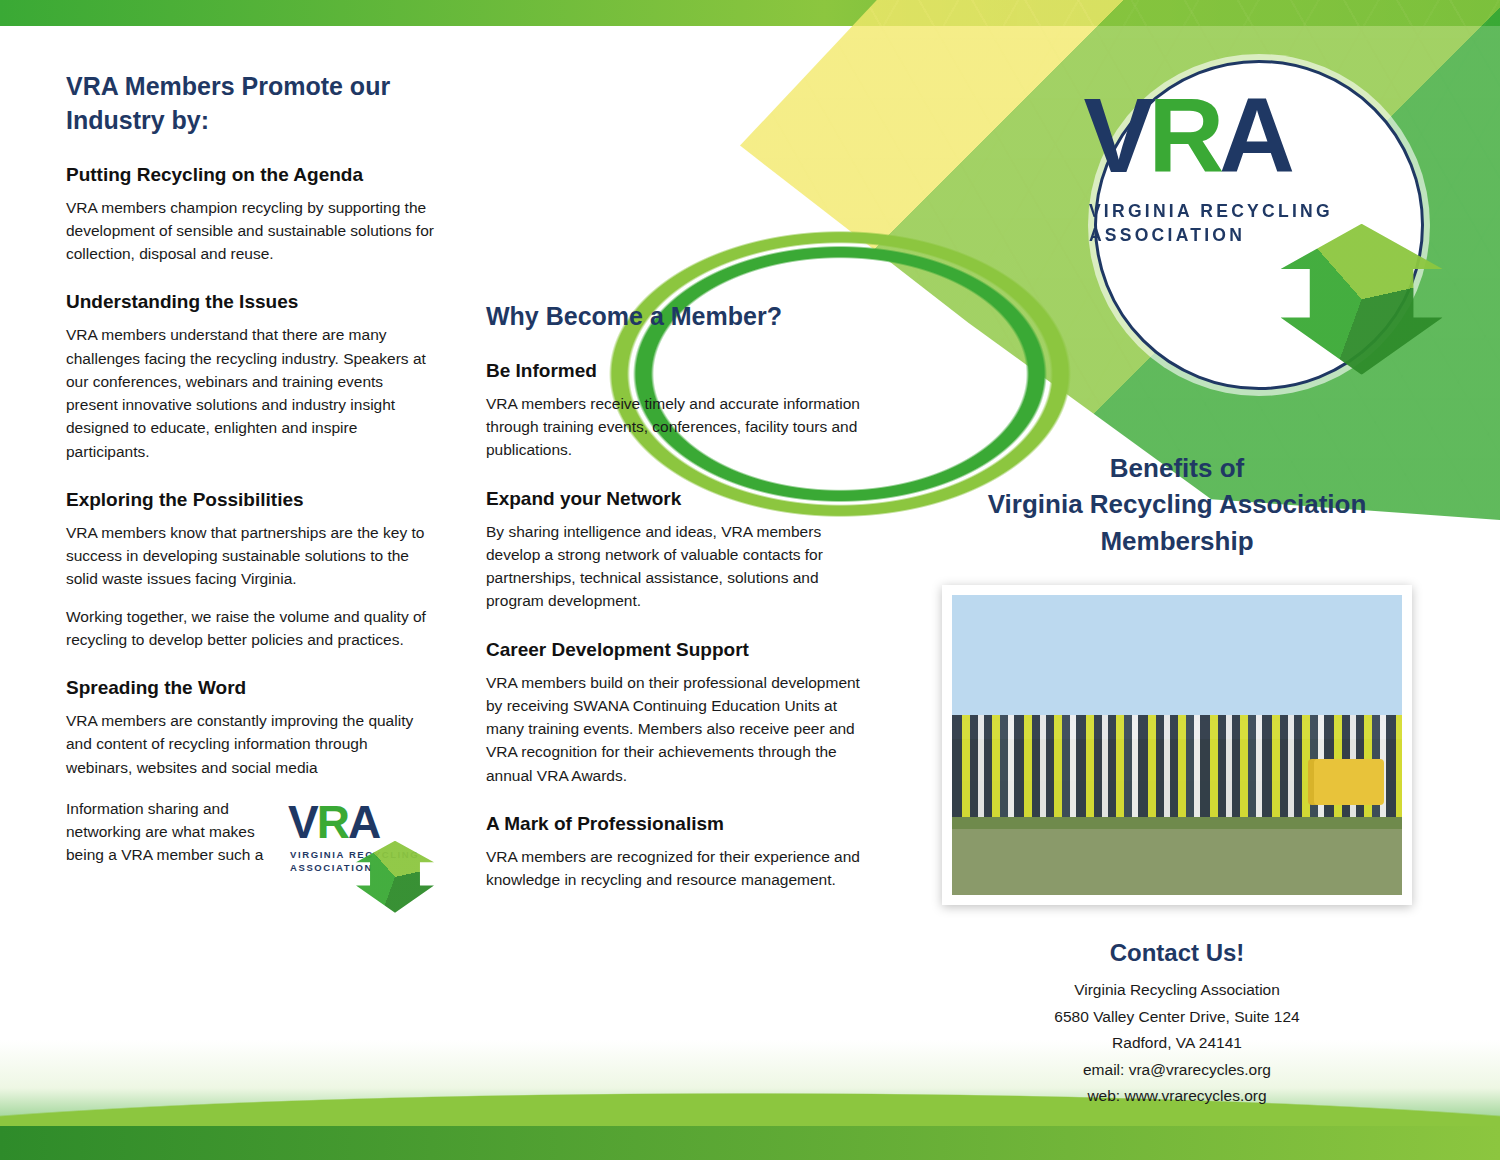VRA Members Promote our Industry by:
Putting Recycling on the Agenda
VRA members champion recycling by supporting the development of sensible and sustainable solutions for collection, disposal and reuse.
Understanding the Issues
VRA members understand that there are many challenges facing the recycling industry. Speakers at our conferences, webinars and training events present innovative solutions and industry insight designed to educate, enlighten and inspire participants.
Exploring the Possibilities
VRA members know that partnerships are the key to success in developing sustainable solutions to the solid waste issues facing Virginia.
Working together, we raise the volume and quality of recycling to develop better policies and practices.
Spreading the Word
VRA members are constantly improving the quality and content of recycling information through webinars, websites and social media
Information sharing and networking are what makes being a VRA member such a
VRA VIRGINIA RECYCLING
ASSOCIATION
Why Become a Member?
Be Informed
VRA members receive timely and accurate information through training events, conferences, facility tours and publications.
Expand your Network
By sharing intelligence and ideas, VRA members develop a strong network of valuable contacts for partnerships, technical assistance, solutions and program development.
Career Development Support
VRA members build on their professional development by receiving SWANA Continuing Education Units at many training events. Members also receive peer and VRA recognition for their achievements through the annual VRA Awards.
A Mark of Professionalism
VRA members are recognized for their experience and knowledge in recycling and resource management.
VRA VIRGINIA RECYCLING
ASSOCIATION
Benefits of
Virginia Recycling Association
Membership
Contact Us!
Virginia Recycling Association
6580 Valley Center Drive, Suite 124
Radford, VA 24141
email: vra@vrarecycles.org
web: www.vrarecycles.org